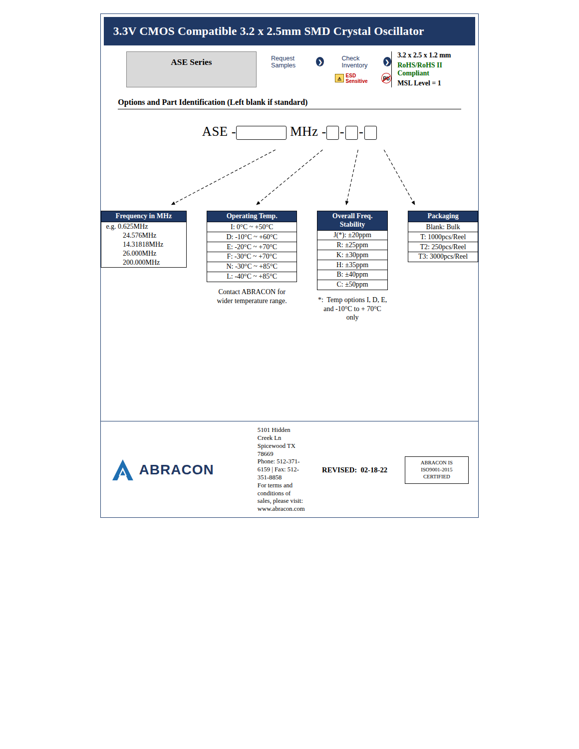3.3V CMOS Compatible 3.2 x 2.5mm SMD Crystal Oscillator
ASE Series
Request Samples ❯ Check Inventory ❯
ESD Sensitive Pb
3.2 x 2.5 x 1.2 mm
RoHS/RoHS II Compliant
MSL Level = 1
Options and Part Identification (Left blank if standard)
ASE - MHz - - -
| Frequency in MHz |
| --- |
| e.g. 0.625MHz |
| 24.576MHz |
| 14.31818MHz |
| 26.000MHz |
| 200.000MHz |
| Operating Temp. |
| --- |
| I: 0°C ~ +50°C |
| D: -10°C ~ +60°C |
| E: -20°C ~ +70°C |
| F: -30°C ~ +70°C |
| N: -30°C ~ +85°C |
| L: -40°C ~ +85°C |
Contact ABRACON for
wider temperature range.
| Overall Freq. Stability |
| --- |
| J(*): ±20ppm |
| R: ±25ppm |
| K: ±30ppm |
| H: ±35ppm |
| B: ±40ppm |
| C: ±50ppm |
*: Temp options I, D, E,
and -10°C to + 70°C only
| Packaging |
| --- |
| Blank: Bulk |
| T: 1000pcs/Reel |
| T2: 250pcs/Reel |
| T3: 3000pcs/Reel |
ABRACON
5101 Hidden Creek Ln Spicewood TX 78669
Phone: 512-371-6159 | Fax: 512-351-8858
For terms and conditions of sales, please visit:
www.abracon.com
REVISED: 02-18-22
ABRACON IS
ISO9001-2015
CERTIFIED